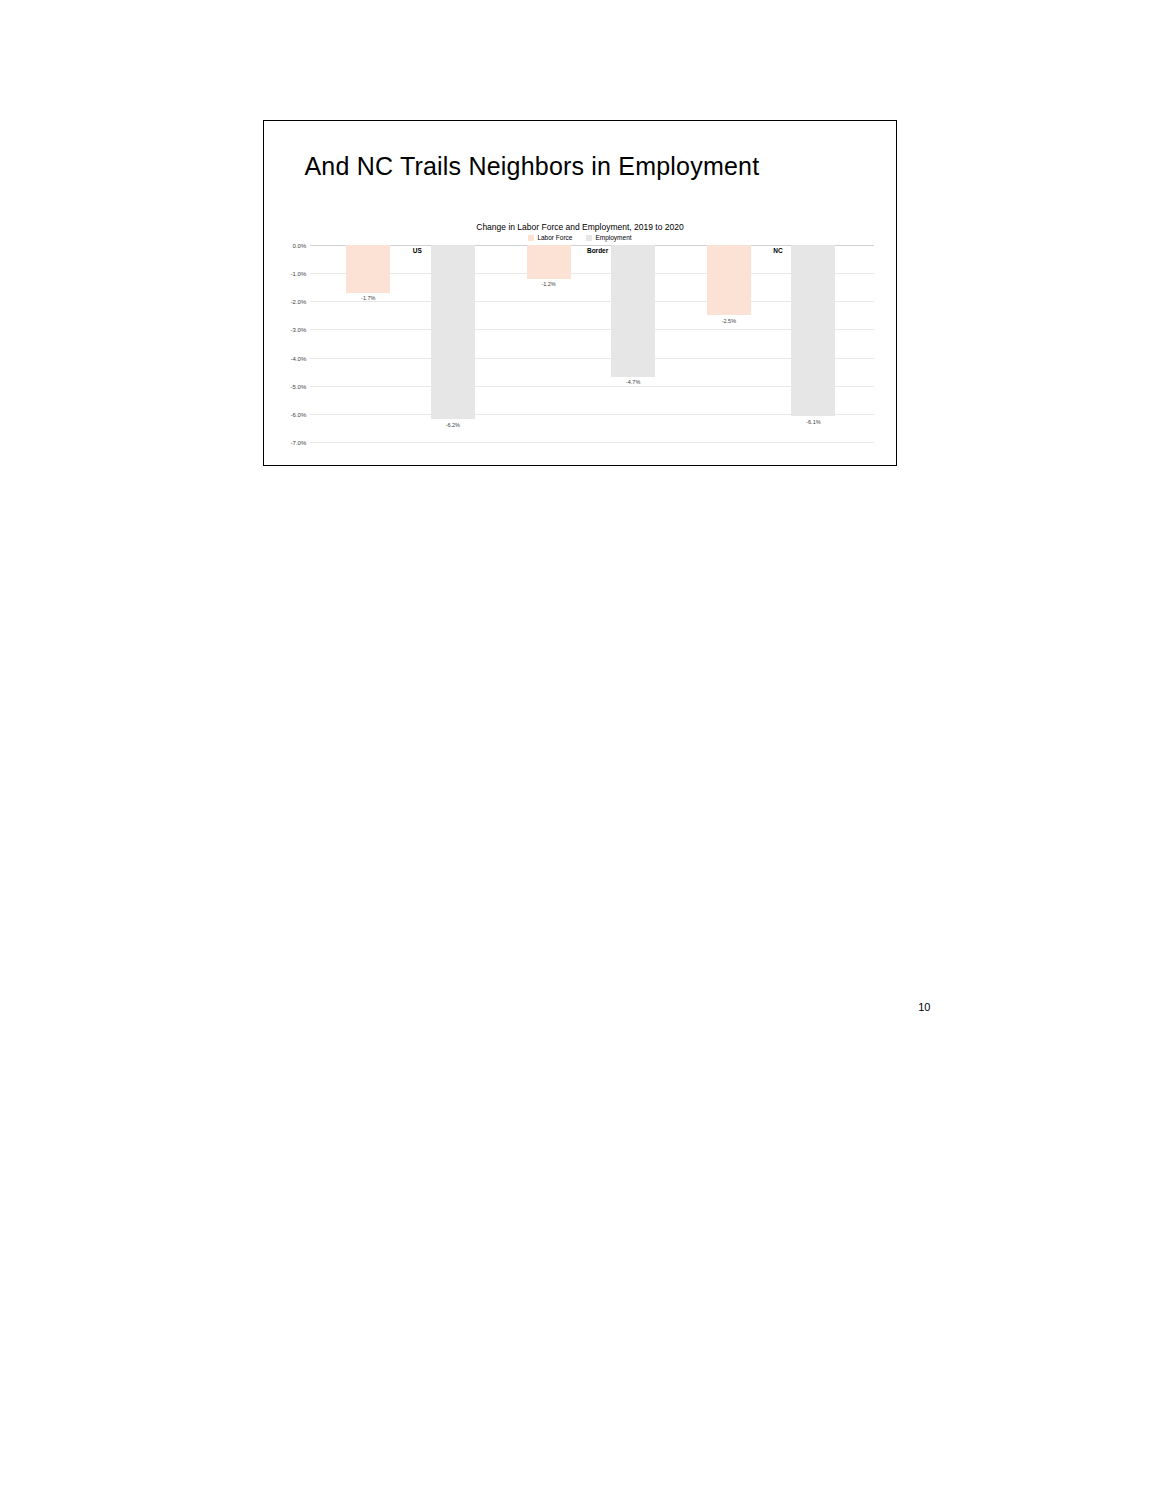And NC Trails Neighbors in Employment
Change in Labor Force and Employment, 2019 to 2020
Labor Force
Employment
0.0%
-1.0%
-2.0%
-3.0%
-4.0%
-5.0%
-6.0%
-7.0%
US
-1.7%
-6.2%
Border
-1.2%
-4.7%
NC
-2.5%
-6.1%
10